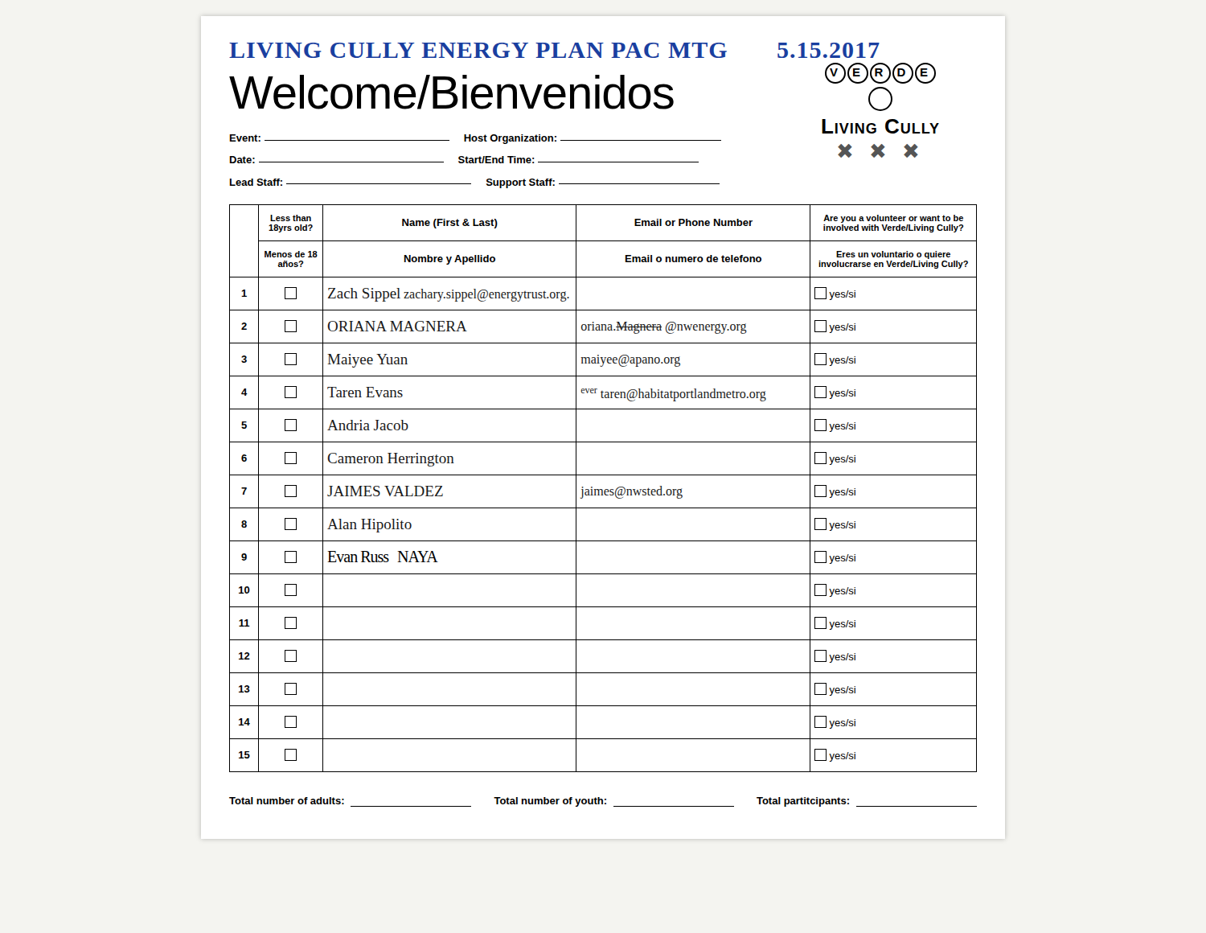LIVING CULLY ENERGY PLAN PAC MTG 5.15.2017
Welcome/Bienvenidos
VERDE
Living Cully
✖ ✖ ✖
Event: Host Organization:
Date: Start/End Time:
Lead Staff: Support Staff:
| | Less than 18yrs old? | Name (First & Last) | Email or Phone Number | Are you a volunteer or want to be involved with Verde/Living Cully? |
| --- | --- | --- | --- | --- |
| Menos de 18 años? | Nombre y Apellido | Email o numero de telefono | Eres un voluntario o quiere involucrarse en Verde/Living Cully? |
| 1 | | Zach Sippel zachary.sippel@energytrust.org. | | yes/si |
| 2 | | ORIANA MAGNERA | oriana. Magnera @nwenergy.org | yes/si |
| 3 | | Maiyee Yuan | maiyee@apano.org | yes/si |
| 4 | | Taren Evans | ever taren@habitatportlandmetro.org | yes/si |
| 5 | | Andria Jacob | | yes/si |
| 6 | | Cameron Herrington | | yes/si |
| 7 | | JAIMES VALDEZ | jaimes@nwsted.org | yes/si |
| 8 | | Alan Hipolito | | yes/si |
| 9 | | Evan Russ NAYA | | yes/si |
| 10 | | | | yes/si |
| 11 | | | | yes/si |
| 12 | | | | yes/si |
| 13 | | | | yes/si |
| 14 | | | | yes/si |
| 15 | | | | yes/si |
Total number of adults:
Total number of youth:
Total partitcipants: